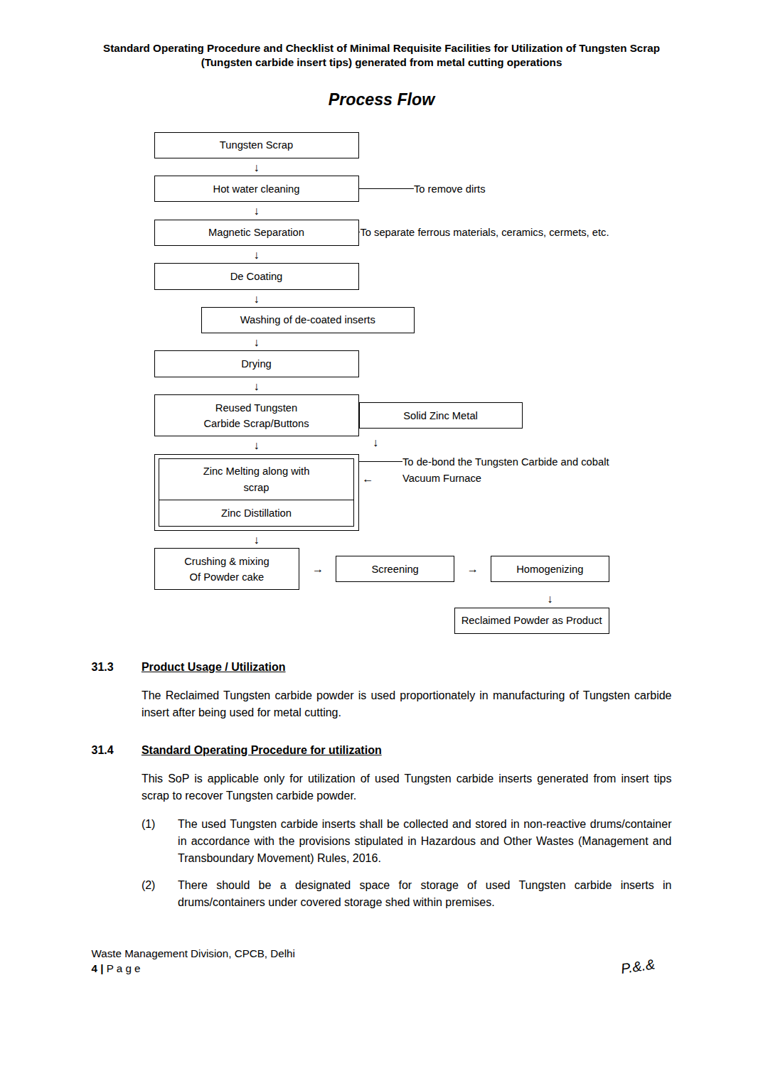Standard Operating Procedure and Checklist of Minimal Requisite Facilities for Utilization of Tungsten Scrap
(Tungsten carbide insert tips) generated from metal cutting operations
Process Flow
| Tungsten Scrap | |
| Hot water cleaning | / / To remove dirts / |
| Magnetic Separation | / / To separate ferrous materials, ceramics, cermets, etc. / |
| De Coating | |
| Washing of de-coated inserts |
| Drying | |
| Reused Tungsten Carbide Scrap/Buttons | Solid Zinc Metal |
| / Zinc Melting along with scrap Zinc Distillation / / / To de-bond the Tungsten Carbide and cobalt / / / Vacuum Furnace / / |
| / Crushing & mixing Of Powder cake / / Screening / / Homogenizing / / / Reclaimed Powder as Product / |
31.3 Product Usage / Utilization
The Reclaimed Tungsten carbide powder is used proportionately in manufacturing of Tungsten carbide insert after being used for metal cutting.
31.4 Standard Operating Procedure for utilization
This SoP is applicable only for utilization of used Tungsten carbide inserts generated from insert tips scrap to recover Tungsten carbide powder.
(1) The used Tungsten carbide inserts shall be collected and stored in non-reactive drums/container in accordance with the provisions stipulated in Hazardous and Other Wastes (Management and Transboundary Movement) Rules, 2016.
(2) There should be a designated space for storage of used Tungsten carbide inserts in drums/containers under covered storage shed within premises.
Waste Management Division, CPCB, Delhi
4 | P a g e
P.&.&